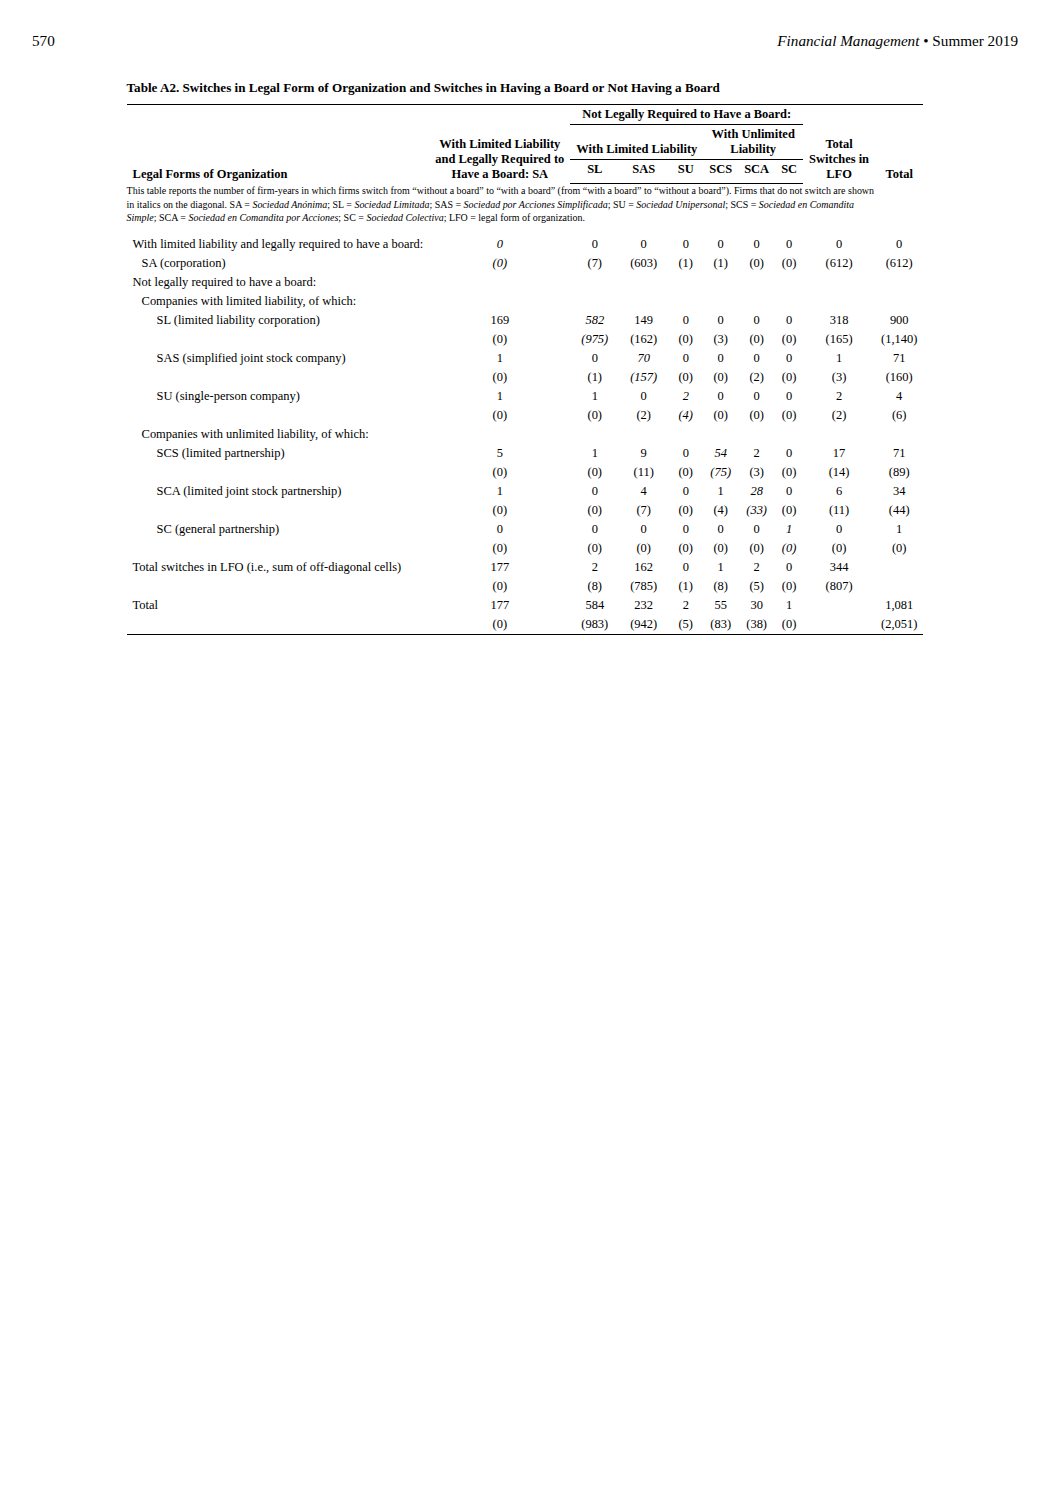570 Financial Management • Summer 2019
Table A2. Switches in Legal Form of Organization and Switches in Having a Board or Not Having a Board
| This table reports the number of firm-years in which firms switch from “without a board” to “with a board” (from “with a board” to “without a board”). Firms that do not switch are shown in italics on the diagonal. SA = Sociedad Anónima ; SL = Sociedad Limitada ; SAS = Sociedad por Acciones Simplificada ; SU = Sociedad Unipersonal ; SCS = Sociedad en Comandita Simple ; SCA = Sociedad en Comandita por Acciones ; SC = Sociedad Colectiva ; LFO = legal form of organization. |
| Legal Forms of Organization | With Limited Liability and Legally Required to Have a Board: SA | Not Legally Required to Have a Board: | Total Switches in LFO | Total |
| With Limited Liability | With Unlimited Liability |
| SL | SAS | SU | SCS | SCA | SC |
| With limited liability and legally required to have a board: | 0 | 0 | 0 | 0 | 0 | 0 | 0 | 0 | 0 |
| SA (corporation) | (0) | (7) | (603) | (1) | (1) | (0) | (0) | (612) | (612) |
| Not legally required to have a board: | |
| Companies with limited liability, of which: | |
| SL (limited liability corporation) | 169 | 582 | 149 | 0 | 0 | 0 | 0 | 318 | 900 |
| | (0) | (975) | (162) | (0) | (3) | (0) | (0) | (165) | (1,140) |
| SAS (simplified joint stock company) | 1 | 0 | 70 | 0 | 0 | 0 | 0 | 1 | 71 |
| | (0) | (1) | (157) | (0) | (0) | (2) | (0) | (3) | (160) |
| SU (single-person company) | 1 | 1 | 0 | 2 | 0 | 0 | 0 | 2 | 4 |
| | (0) | (0) | (2) | (4) | (0) | (0) | (0) | (2) | (6) |
| Companies with unlimited liability, of which: | |
| SCS (limited partnership) | 5 | 1 | 9 | 0 | 54 | 2 | 0 | 17 | 71 |
| | (0) | (0) | (11) | (0) | (75) | (3) | (0) | (14) | (89) |
| SCA (limited joint stock partnership) | 1 | 0 | 4 | 0 | 1 | 28 | 0 | 6 | 34 |
| | (0) | (0) | (7) | (0) | (4) | (33) | (0) | (11) | (44) |
| SC (general partnership) | 0 | 0 | 0 | 0 | 0 | 0 | 1 | 0 | 1 |
| | (0) | (0) | (0) | (0) | (0) | (0) | (0) | (0) | (0) |
| Total switches in LFO (i.e., sum of off-diagonal cells) | 177 | 2 | 162 | 0 | 1 | 2 | 0 | 344 | |
| | (0) | (8) | (785) | (1) | (8) | (5) | (0) | (807) | |
| Total | 177 | 584 | 232 | 2 | 55 | 30 | 1 | | 1,081 |
| | (0) | (983) | (942) | (5) | (83) | (38) | (0) | | (2,051) |